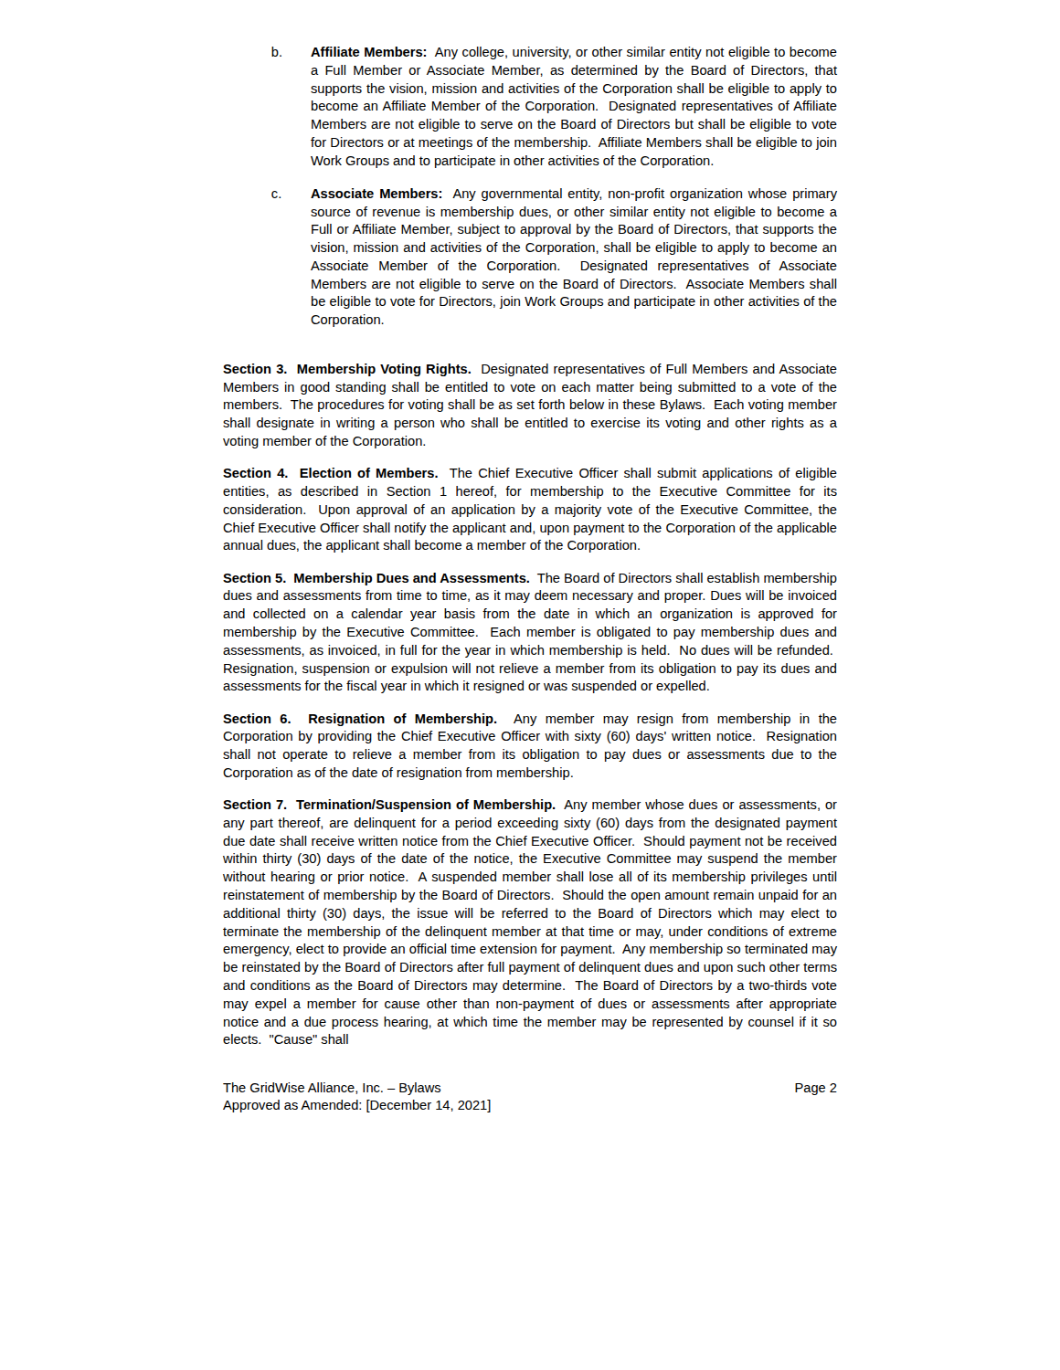b. Affiliate Members: Any college, university, or other similar entity not eligible to become a Full Member or Associate Member, as determined by the Board of Directors, that supports the vision, mission and activities of the Corporation shall be eligible to apply to become an Affiliate Member of the Corporation. Designated representatives of Affiliate Members are not eligible to serve on the Board of Directors but shall be eligible to vote for Directors or at meetings of the membership. Affiliate Members shall be eligible to join Work Groups and to participate in other activities of the Corporation.
c. Associate Members: Any governmental entity, non-profit organization whose primary source of revenue is membership dues, or other similar entity not eligible to become a Full or Affiliate Member, subject to approval by the Board of Directors, that supports the vision, mission and activities of the Corporation, shall be eligible to apply to become an Associate Member of the Corporation. Designated representatives of Associate Members are not eligible to serve on the Board of Directors. Associate Members shall be eligible to vote for Directors, join Work Groups and participate in other activities of the Corporation.
Section 3. Membership Voting Rights. Designated representatives of Full Members and Associate Members in good standing shall be entitled to vote on each matter being submitted to a vote of the members. The procedures for voting shall be as set forth below in these Bylaws. Each voting member shall designate in writing a person who shall be entitled to exercise its voting and other rights as a voting member of the Corporation.
Section 4. Election of Members. The Chief Executive Officer shall submit applications of eligible entities, as described in Section 1 hereof, for membership to the Executive Committee for its consideration. Upon approval of an application by a majority vote of the Executive Committee, the Chief Executive Officer shall notify the applicant and, upon payment to the Corporation of the applicable annual dues, the applicant shall become a member of the Corporation.
Section 5. Membership Dues and Assessments. The Board of Directors shall establish membership dues and assessments from time to time, as it may deem necessary and proper. Dues will be invoiced and collected on a calendar year basis from the date in which an organization is approved for membership by the Executive Committee. Each member is obligated to pay membership dues and assessments, as invoiced, in full for the year in which membership is held. No dues will be refunded. Resignation, suspension or expulsion will not relieve a member from its obligation to pay its dues and assessments for the fiscal year in which it resigned or was suspended or expelled.
Section 6. Resignation of Membership. Any member may resign from membership in the Corporation by providing the Chief Executive Officer with sixty (60) days' written notice. Resignation shall not operate to relieve a member from its obligation to pay dues or assessments due to the Corporation as of the date of resignation from membership.
Section 7. Termination/Suspension of Membership. Any member whose dues or assessments, or any part thereof, are delinquent for a period exceeding sixty (60) days from the designated payment due date shall receive written notice from the Chief Executive Officer. Should payment not be received within thirty (30) days of the date of the notice, the Executive Committee may suspend the member without hearing or prior notice. A suspended member shall lose all of its membership privileges until reinstatement of membership by the Board of Directors. Should the open amount remain unpaid for an additional thirty (30) days, the issue will be referred to the Board of Directors which may elect to terminate the membership of the delinquent member at that time or may, under conditions of extreme emergency, elect to provide an official time extension for payment. Any membership so terminated may be reinstated by the Board of Directors after full payment of delinquent dues and upon such other terms and conditions as the Board of Directors may determine. The Board of Directors by a two-thirds vote may expel a member for cause other than non-payment of dues or assessments after appropriate notice and a due process hearing, at which time the member may be represented by counsel if it so elects. "Cause" shall
The GridWise Alliance, Inc. – Bylaws Approved as Amended: [December 14, 2021]
Page 2